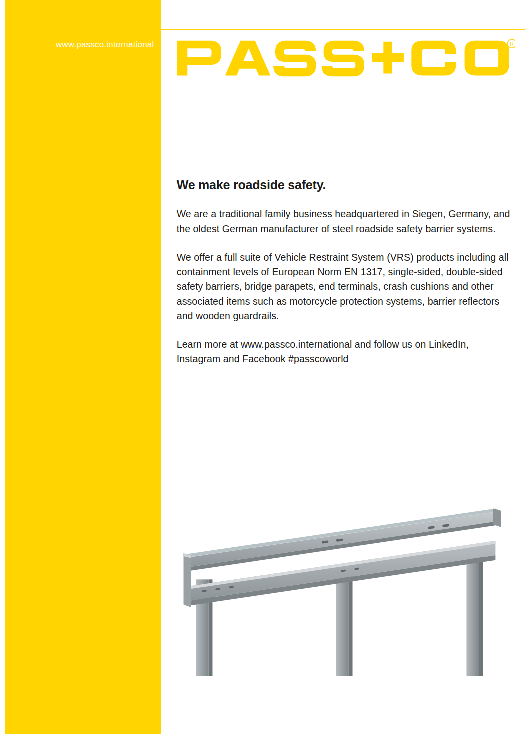www.passco.international
R
We make roadside safety.
We are a traditional family business headquartered in Siegen, Germany, and the oldest German manufacturer of steel roadside safety barrier systems.
We offer a full suite of Vehicle Restraint System (VRS) products including all containment levels of European Norm EN 1317, single-sided, double-sided safety barriers, bridge parapets, end terminals, crash cushions and other associated items such as motorcycle protection systems, barrier reflectors and wooden guardrails.
Learn more at www.passco.international and follow us on LinkedIn, Instagram and Facebook #passcoworld